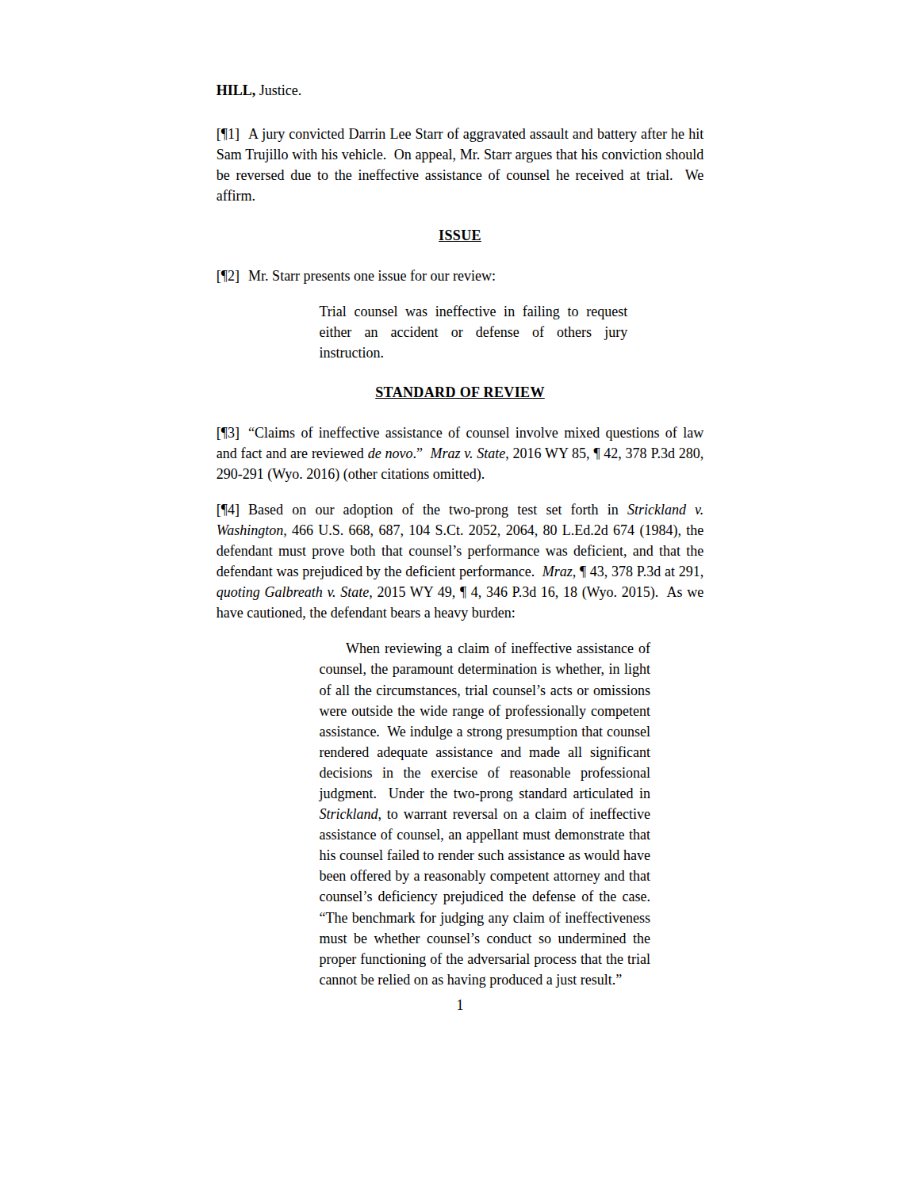HILL, Justice.
[¶1] A jury convicted Darrin Lee Starr of aggravated assault and battery after he hit Sam Trujillo with his vehicle. On appeal, Mr. Starr argues that his conviction should be reversed due to the ineffective assistance of counsel he received at trial. We affirm.
ISSUE
[¶2] Mr. Starr presents one issue for our review:
Trial counsel was ineffective in failing to request either an accident or defense of others jury instruction.
STANDARD OF REVIEW
[¶3]“Claims of ineffective assistance of counsel involve mixed questions of law and fact and are reviewed de novo.” Mraz v. State, 2016 WY 85, ¶ 42, 378 P.3d 280, 290-291 (Wyo. 2016) (other citations omitted).
[¶4] Based on our adoption of the two-prong test set forth in Strickland v. Washington, 466 U.S. 668, 687, 104 S.Ct. 2052, 2064, 80 L.Ed.2d 674 (1984), the defendant must prove both that counsel’s performance was deficient, and that the defendant was prejudiced by the deficient performance. Mraz, ¶ 43, 378 P.3d at 291, quoting Galbreath v. State, 2015 WY 49, ¶ 4, 346 P.3d 16, 18 (Wyo. 2015). As we have cautioned, the defendant bears a heavy burden:
When reviewing a claim of ineffective assistance of counsel, the paramount determination is whether, in light of all the circumstances, trial counsel’s acts or omissions were outside the wide range of professionally competent assistance. We indulge a strong presumption that counsel rendered adequate assistance and made all significant decisions in the exercise of reasonable professional judgment. Under the two-prong standard articulated in Strickland, to warrant reversal on a claim of ineffective assistance of counsel, an appellant must demonstrate that his counsel failed to render such assistance as would have been offered by a reasonably competent attorney and that counsel’s deficiency prejudiced the defense of the case. “The benchmark for judging any claim of ineffectiveness must be whether counsel’s conduct so undermined the proper functioning of the adversarial process that the trial cannot be relied on as having produced a just result.”
1